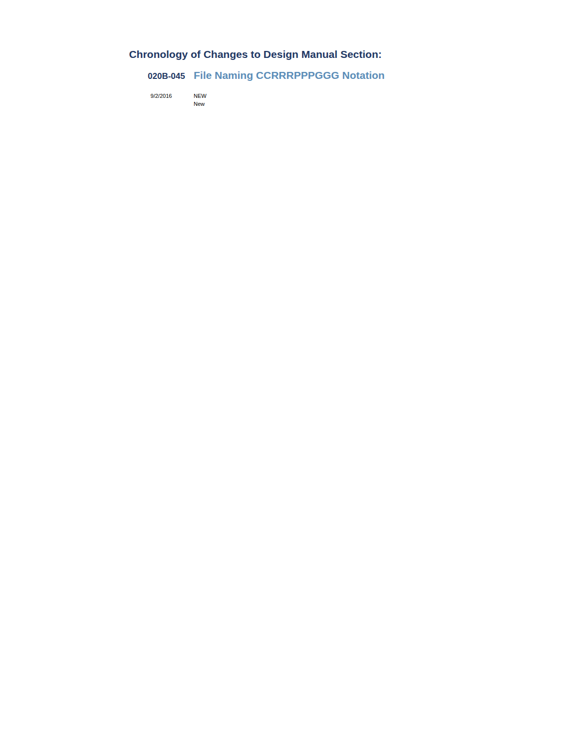Chronology of Changes to Design Manual Section:
020B-045
File Naming CCRRRPPPGGG Notation
9/2/2016
NEW
New